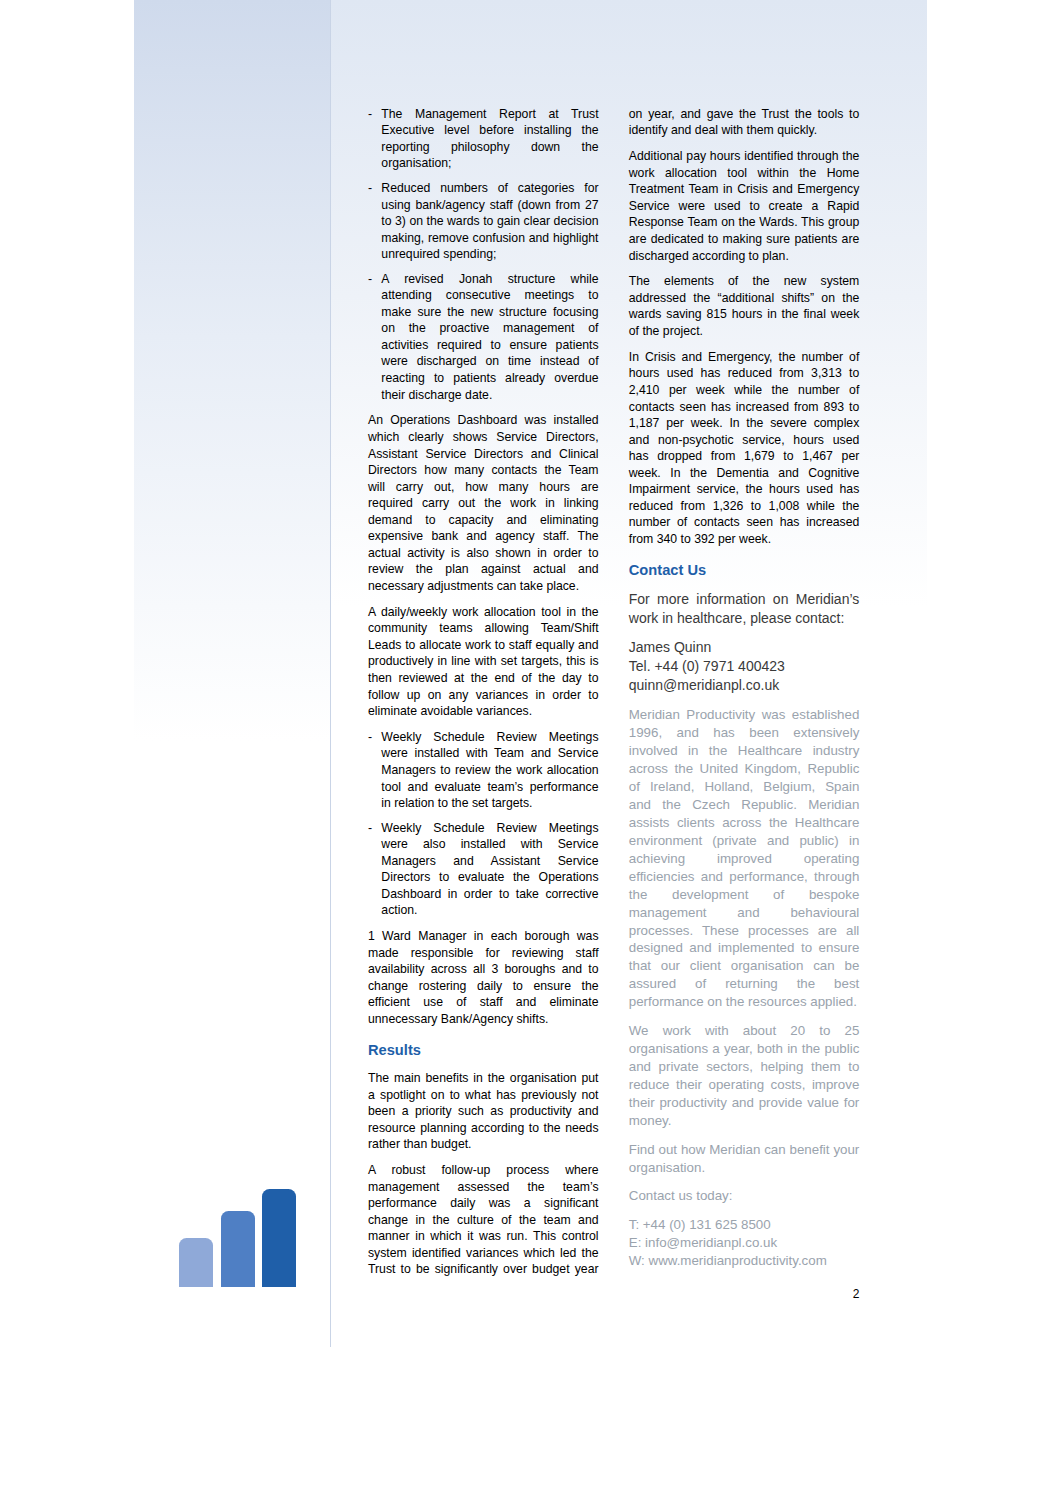The Management Report at Trust Executive level before installing the reporting philosophy down the organisation;
Reduced numbers of categories for using bank/agency staff (down from 27 to 3) on the wards to gain clear decision making, remove confusion and highlight unrequired spending;
A revised Jonah structure while attending consecutive meetings to make sure the new structure focusing on the proactive management of activities required to ensure patients were discharged on time instead of reacting to patients already overdue their discharge date.
An Operations Dashboard was installed which clearly shows Service Directors, Assistant Service Directors and Clinical Directors how many contacts the Team will carry out, how many hours are required carry out the work in linking demand to capacity and eliminating expensive bank and agency staff. The actual activity is also shown in order to review the plan against actual and necessary adjustments can take place.
A daily/weekly work allocation tool in the community teams allowing Team/Shift Leads to allocate work to staff equally and productively in line with set targets, this is then reviewed at the end of the day to follow up on any variances in order to eliminate avoidable variances.
Weekly Schedule Review Meetings were installed with Team and Service Managers to review the work allocation tool and evaluate team’s performance in relation to the set targets.
Weekly Schedule Review Meetings were also installed with Service Managers and Assistant Service Directors to evaluate the Operations Dashboard in order to take corrective action.
1 Ward Manager in each borough was made responsible for reviewing staff availability across all 3 boroughs and to change rostering daily to ensure the efficient use of staff and eliminate unnecessary Bank/Agency shifts.
Results
The main benefits in the organisation put a spotlight on to what has previously not been a priority such as productivity and resource planning according to the needs rather than budget.
A robust follow-up process where management assessed the team’s performance daily was a significant change in the culture of the team and manner in which it was run. This control system identified variances which led the Trust to be significantly over budget year on year, and gave the Trust the tools to identify and deal with them quickly.
Additional pay hours identified through the work allocation tool within the Home Treatment Team in Crisis and Emergency Service were used to create a Rapid Response Team on the Wards. This group are dedicated to making sure patients are discharged according to plan.
The elements of the new system addressed the “additional shifts” on the wards saving 815 hours in the final week of the project.
In Crisis and Emergency, the number of hours used has reduced from 3,313 to 2,410 per week while the number of contacts seen has increased from 893 to 1,187 per week. In the severe complex and non-psychotic service, hours used has dropped from 1,679 to 1,467 per week. In the Dementia and Cognitive Impairment service, the hours used has reduced from 1,326 to 1,008 while the number of contacts seen has increased from 340 to 392 per week.
Contact Us
For more information on Meridian’s work in healthcare, please contact:
James Quinn
Tel. +44 (0) 7971 400423
quinn@meridianpl.co.uk
Meridian Productivity was established 1996, and has been extensively involved in the Healthcare industry across the United Kingdom, Republic of Ireland, Holland, Belgium, Spain and the Czech Republic. Meridian assists clients across the Healthcare environment (private and public) in achieving improved operating efficiencies and performance, through the development of bespoke management and behavioural processes. These processes are all designed and implemented to ensure that our client organisation can be assured of returning the best performance on the resources applied.
We work with about 20 to 25 organisations a year, both in the public and private sectors, helping them to reduce their operating costs, improve their productivity and provide value for money.
Find out how Meridian can benefit your organisation.
Contact us today:
T: +44 (0) 131 625 8500
E: info@meridianpl.co.uk
W: www.meridianproductivity.com
2